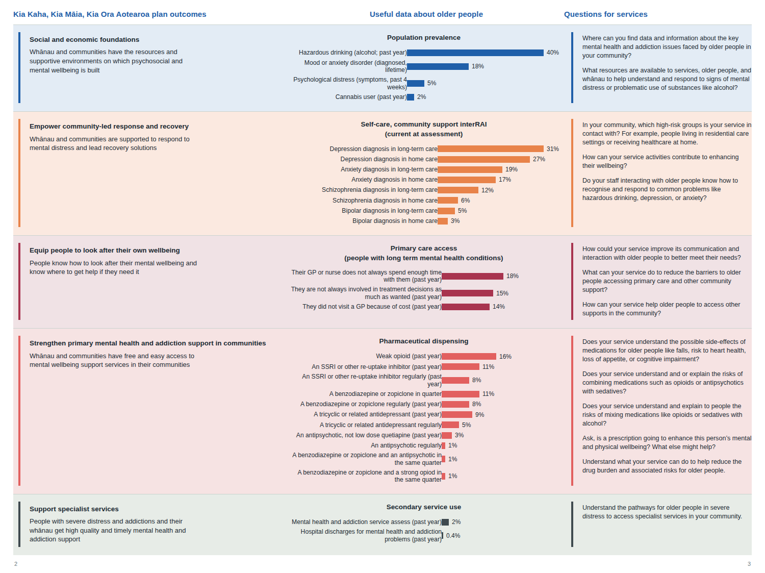Kia Kaha, Kia Māia, Kia Ora Aotearoa plan outcomes
Useful data about older people
Questions for services
Social and economic foundations
Whānau and communities have the resources and supportive environments on which psychosocial and mental wellbeing is built
Population prevalence
| Hazardous drinking (alcohol; past year) | 40% |
| Mood or anxiety disorder (diagnosed, lifetime) | 18% |
| Psychological distress (symptoms, past 4 weeks) | 5% |
| Cannabis user (past year) | 2% |
Where can you find data and information about the key mental health and addiction issues faced by older people in your community?
What resources are available to services, older people, and whānau to help understand and respond to signs of mental distress or problematic use of substances like alcohol?
Empower community-led response and recovery
Whānau and communities are supported to respond to mental distress and lead recovery solutions
Self-care, community support interRAI(current at assessment)
| Depression diagnosis in long-term care | 31% |
| Depression diagnosis in home care | 27% |
| Anxiety diagnosis in long-term care | 19% |
| Anxiety diagnosis in home care | 17% |
| Schizophrenia diagnosis in long-term care | 12% |
| Schizophrenia diagnosis in home care | 6% |
| Bipolar diagnosis in long-term care | 5% |
| Bipolar diagnosis in home care | 3% |
In your community, which high-risk groups is your service in contact with? For example, people living in residential care settings or receiving healthcare at home.
How can your service activities contribute to enhancing their wellbeing?
Do your staff interacting with older people know how to recognise and respond to common problems like hazardous drinking, depression, or anxiety?
Equip people to look after their own wellbeing
People know how to look after their mental wellbeing and know where to get help if they need it
Primary care access(people with long term mental health conditions)
| Their GP or nurse does not always spend enough time with them (past year) | 18% |
| They are not always involved in treatment decisions as much as wanted (past year) | 15% |
| They did not visit a GP because of cost (past year) | 14% |
How could your service improve its communication and interaction with older people to better meet their needs?
What can your service do to reduce the barriers to older people accessing primary care and other community support?
How can your service help older people to access other supports in the community?
Strengthen primary mental health and addiction support in communities
Whānau and communities have free and easy access to mental wellbeing support services in their communities
Pharmaceutical dispensing
| Weak opioid (past year) | 16% |
| An SSRI or other re-uptake inhibitor (past year) | 11% |
| An SSRI or other re-uptake inhibitor regularly (past year) | 8% |
| A benzodiazepine or zopiclone in quarter | 11% |
| A benzodiazepine or zopiclone regularly (past year) | 8% |
| A tricyclic or related antidepressant (past year) | 9% |
| A tricyclic or related antidepressant regularly | 5% |
| An antipsychotic, not low dose quetiapine (past year) | 3% |
| An antipsychotic regularly | 1% |
| A benzodiazepine or zopiclone and an antipsychotic in the same quarter | 1% |
| A benzodiazepine or zopiclone and a strong opiod in the same quarter | 1% |
Does your service understand the possible side-effects of medications for older people like falls, risk to heart health, loss of appetite, or cognitive impairment?
Does your service understand and or explain the risks of combining medications such as opioids or antipsychotics with sedatives?
Does your service understand and explain to people the risks of mixing medications like opioids or sedatives with alcohol?
Ask, is a prescription going to enhance this person’s mental and physical wellbeing? What else might help?
Understand what your service can do to help reduce the drug burden and associated risks for older people.
Support specialist services
People with severe distress and addictions and their whānau get high quality and timely mental health and addiction support
Secondary service use
| Mental health and addiction service assess (past year) | 2% |
| Hospital discharges for mental health and addiction problems (past year) | 0.4% |
Understand the pathways for older people in severe distress to access specialist services in your community.
2 3